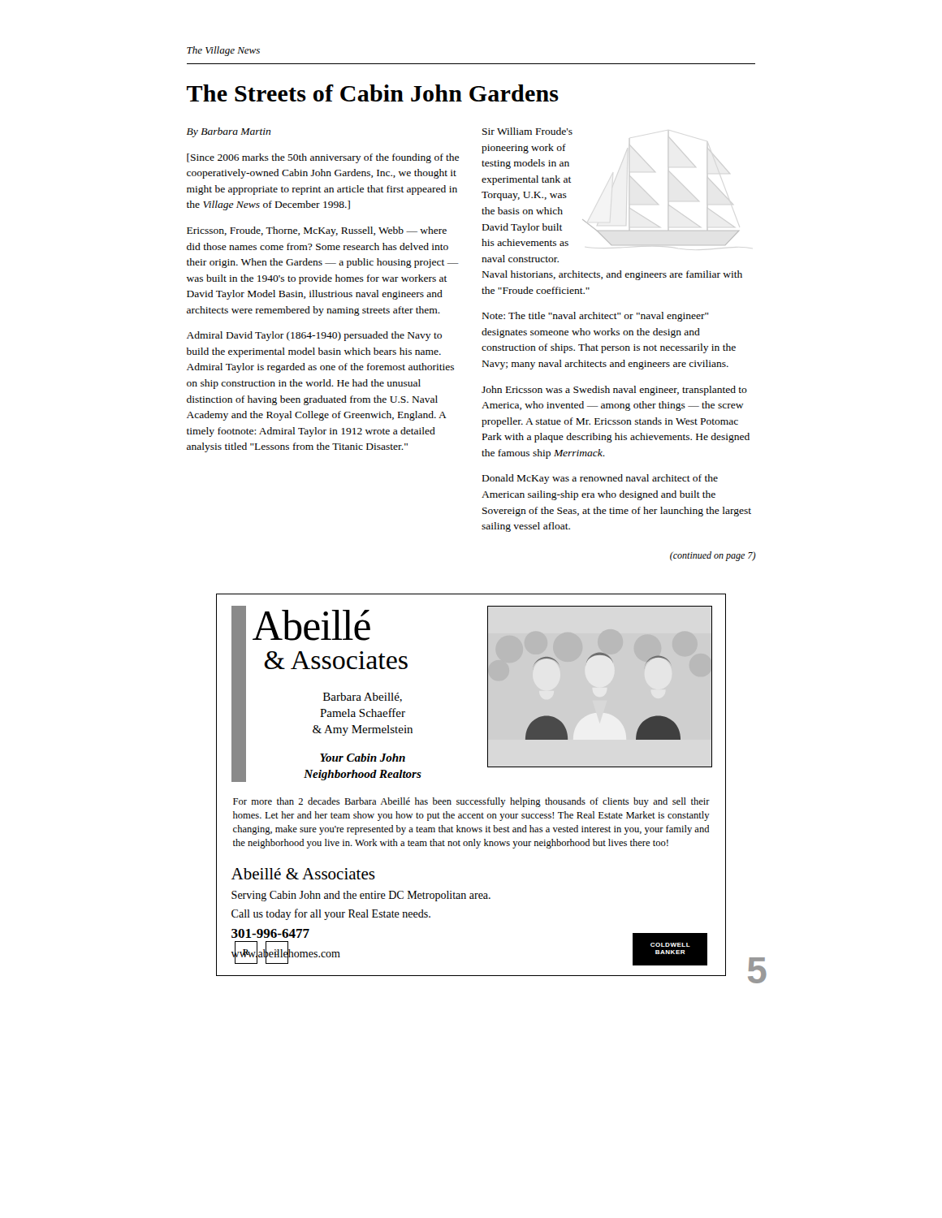The Village News
The Streets of Cabin John Gardens
By Barbara Martin
[Since 2006 marks the 50th anniversary of the founding of the cooperatively-owned Cabin John Gardens, Inc., we thought it might be appropriate to reprint an article that first appeared in the Village News of December 1998.]
Ericsson, Froude, Thorne, McKay, Russell, Webb — where did those names come from? Some research has delved into their origin. When the Gardens — a public housing project — was built in the 1940's to provide homes for war workers at David Taylor Model Basin, illustrious naval engineers and architects were remembered by naming streets after them.
Admiral David Taylor (1864-1940) persuaded the Navy to build the experimental model basin which bears his name. Admiral Taylor is regarded as one of the foremost authorities on ship construction in the world. He had the unusual distinction of having been graduated from the U.S. Naval Academy and the Royal College of Greenwich, England. A timely footnote: Admiral Taylor in 1912 wrote a detailed analysis titled "Lessons from the Titanic Disaster."
Sir William Froude's pioneering work of testing models in an experimental tank at Torquay, U.K., was the basis on which David Taylor built his achievements as naval constructor. Naval historians, architects, and engineers are familiar with the "Froude coefficient."
Note: The title "naval architect" or "naval engineer" designates someone who works on the design and construction of ships. That person is not necessarily in the Navy; many naval architects and engineers are civilians.
John Ericsson was a Swedish naval engineer, transplanted to America, who invented — among other things — the screw propeller. A statue of Mr. Ericsson stands in West Potomac Park with a plaque describing his achievements. He designed the famous ship Merrimack.
Donald McKay was a renowned naval architect of the American sailing-ship era who designed and built the Sovereign of the Seas, at the time of her launching the largest sailing vessel afloat.
(continued on page 7)
Abeillé& Associates
Barbara Abeillé,
Pamela Schaeffer
& Amy Mermelstein
Your Cabin John
Neighborhood Realtors
For more than 2 decades Barbara Abeillé has been successfully helping thousands of clients buy and sell their homes. Let her and her team show you how to put the accent on your success! The Real Estate Market is constantly changing, make sure you're represented by a team that knows it best and has a vested interest in you, your family and the neighborhood you live in. Work with a team that not only knows your neighborhood but lives there too!
Abeillé & Associates
Serving Cabin John and the entire DC Metropolitan area.
Call us today for all your Real Estate needs.
301-996-6477
www.abeillehomes.com
R
⌂
COLDWELL
BANKER
5